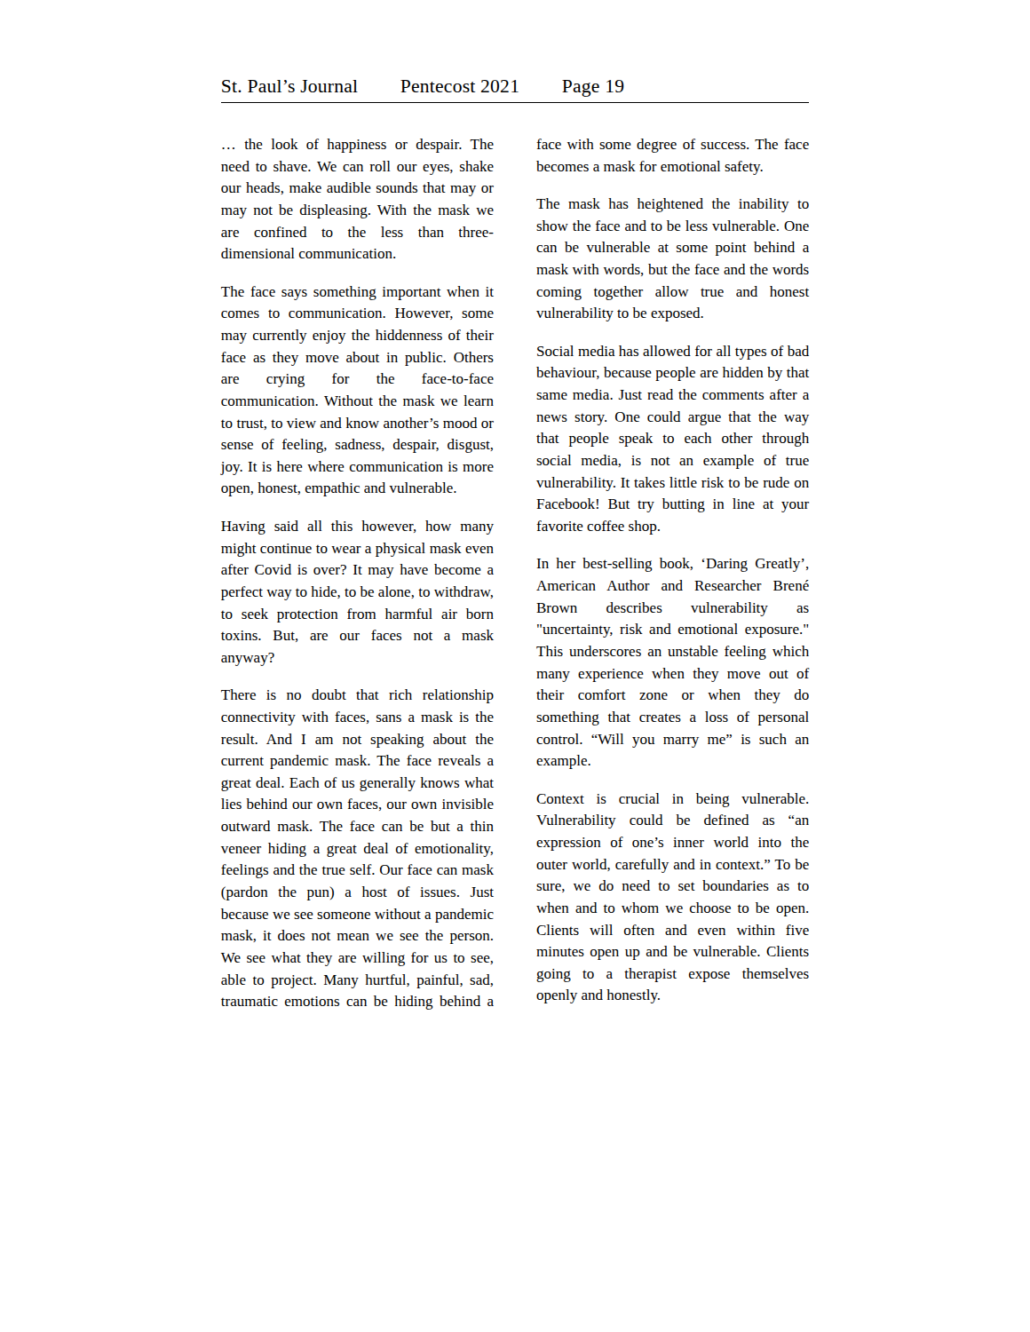St. Paul’s Journal Pentecost 2021 Page 19
… the look of happiness or despair. The need to shave. We can roll our eyes, shake our heads, make audible sounds that may or may not be displeasing. With the mask we are confined to the less than three-dimensional communication.
The face says something important when it comes to communication. However, some may currently enjoy the hiddenness of their face as they move about in public. Others are crying for the face-to-face communication. Without the mask we learn to trust, to view and know another’s mood or sense of feeling, sadness, despair, disgust, joy. It is here where communication is more open, honest, empathic and vulnerable.
Having said all this however, how many might continue to wear a physical mask even after Covid is over? It may have become a perfect way to hide, to be alone, to withdraw, to seek protection from harmful air born toxins. But, are our faces not a mask anyway?
There is no doubt that rich relationship connectivity with faces, sans a mask is the result. And I am not speaking about the current pandemic mask. The face reveals a great deal. Each of us generally knows what lies behind our own faces, our own invisible outward mask. The face can be but a thin veneer hiding a great deal of emotionality, feelings and the true self. Our face can mask (pardon the pun) a host of issues. Just because we see someone without a pandemic mask, it does not mean we see the person. We see what they are willing for us to see, able to project. Many hurtful, painful, sad, traumatic emotions can be hiding behind a face with some degree of success. The face becomes a mask for emotional safety.
The mask has heightened the inability to show the face and to be less vulnerable. One can be vulnerable at some point behind a mask with words, but the face and the words coming together allow true and honest vulnerability to be exposed.
Social media has allowed for all types of bad behaviour, because people are hidden by that same media. Just read the comments after a news story. One could argue that the way that people speak to each other through social media, is not an example of true vulnerability. It takes little risk to be rude on Facebook! But try butting in line at your favorite coffee shop.
In her best-selling book, ‘Daring Greatly’, American Author and Researcher Brené Brown describes vulnerability as "uncertainty, risk and emotional exposure." This underscores an unstable feeling which many experience when they move out of their comfort zone or when they do something that creates a loss of personal control. “Will you marry me” is such an example.
Context is crucial in being vulnerable. Vulnerability could be defined as “an expression of one’s inner world into the outer world, carefully and in context.” To be sure, we do need to set boundaries as to when and to whom we choose to be open. Clients will often and even within five minutes open up and be vulnerable. Clients going to a therapist expose themselves openly and honestly.